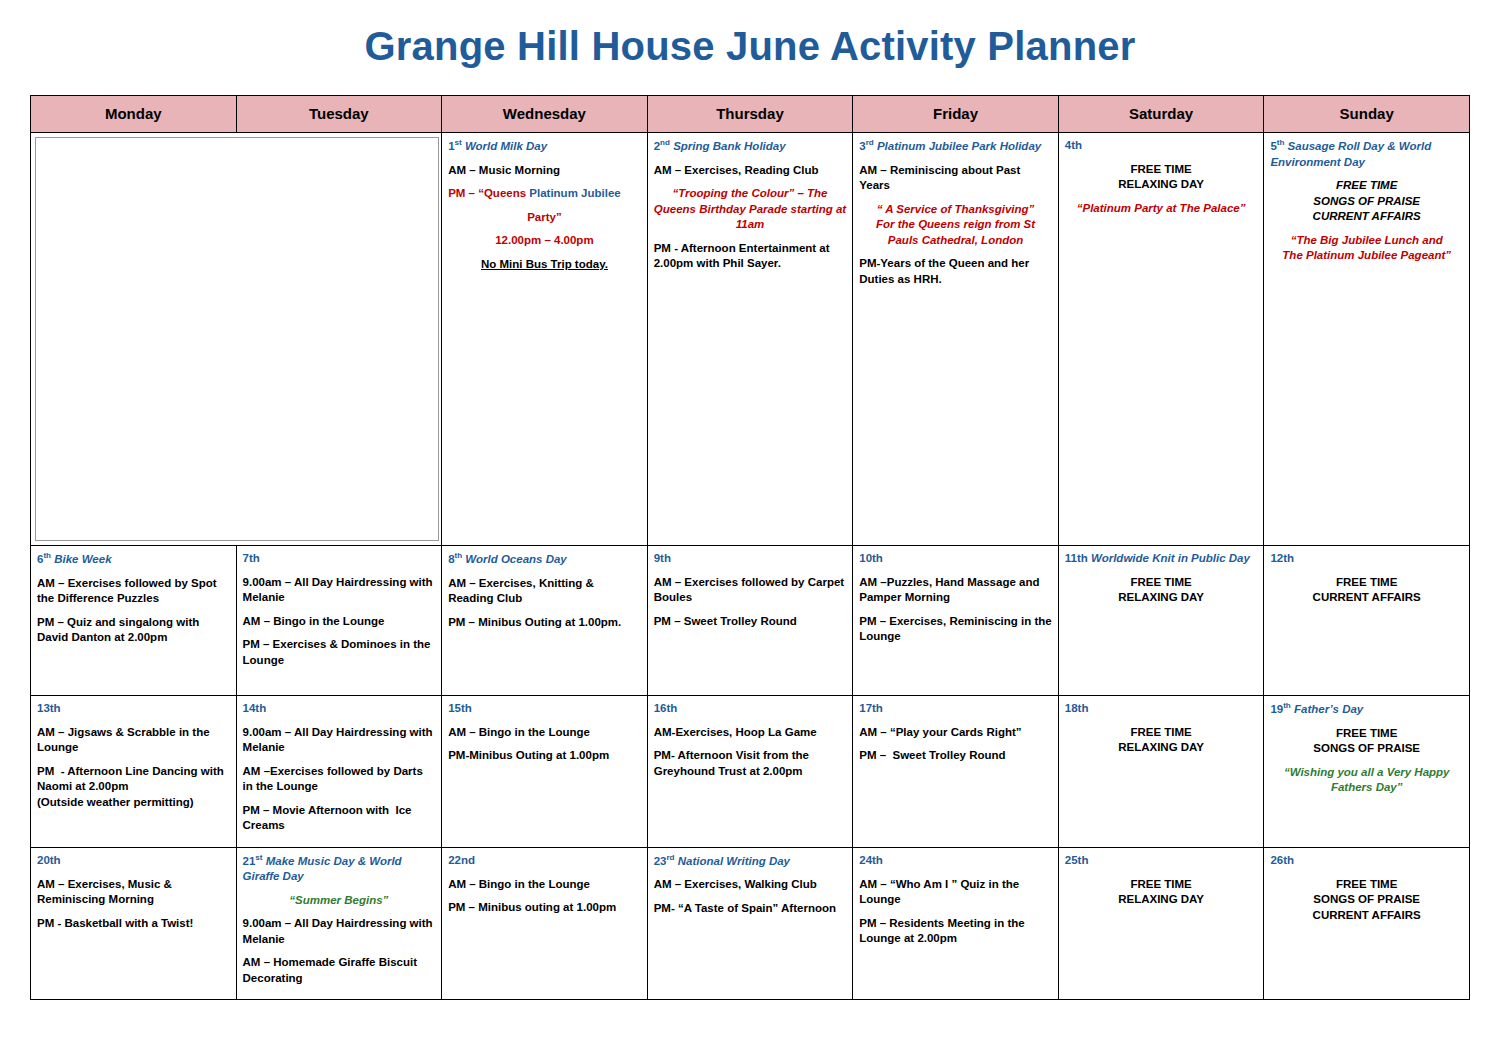Grange Hill House June Activity Planner
| Monday | Tuesday | Wednesday | Thursday | Friday | Saturday | Sunday |
| --- | --- | --- | --- | --- | --- | --- |
| | 1 st World Milk Day AM – Music Morning PM – “Queens Platinum Jubilee Party” 12.00pm – 4.00pm No Mini Bus Trip today. | 2 nd Spring Bank Holiday AM – Exercises, Reading Club “Trooping the Colour” – The Queens Birthday Parade starting at 11am PM - Afternoon Entertainment at 2.00pm with Phil Sayer. | 3 rd Platinum Jubilee Park Holiday AM – Reminiscing about Past Years “ A Service of Thanksgiving” For the Queens reign from St Pauls Cathedral, London PM-Years of the Queen and her Duties as HRH. | 4th FREE TIME RELAXING DAY “Platinum Party at The Palace” | 5 th Sausage Roll Day & World Environment Day FREE TIME SONGS OF PRAISE CURRENT AFFAIRS “The Big Jubilee Lunch and The Platinum Jubilee Pageant” |
| 6 th Bike Week AM – Exercises followed by Spot the Difference Puzzles PM – Quiz and singalong with David Danton at 2.00pm | 7th 9.00am – All Day Hairdressing with Melanie AM – Bingo in the Lounge PM – Exercises & Dominoes in the Lounge | 8 th World Oceans Day AM – Exercises, Knitting & Reading Club PM – Minibus Outing at 1.00pm. | 9th AM – Exercises followed by Carpet Boules PM – Sweet Trolley Round | 10th AM –Puzzles, Hand Massage and Pamper Morning PM – Exercises, Reminiscing in the Lounge | 11th Worldwide Knit in Public Day FREE TIME RELAXING DAY | 12th FREE TIME CURRENT AFFAIRS |
| 13th AM – Jigsaws & Scrabble in the Lounge PM - Afternoon Line Dancing with Naomi at 2.00pm (Outside weather permitting) | 14th 9.00am – All Day Hairdressing with Melanie AM –Exercises followed by Darts in the Lounge PM – Movie Afternoon with Ice Creams | 15th AM – Bingo in the Lounge PM-Minibus Outing at 1.00pm | 16th AM-Exercises, Hoop La Game PM- Afternoon Visit from the Greyhound Trust at 2.00pm | 17th AM – “Play your Cards Right” PM – Sweet Trolley Round | 18th FREE TIME RELAXING DAY | 19 th Father’s Day FREE TIME SONGS OF PRAISE “Wishing you all a Very Happy Fathers Day” |
| 20th AM – Exercises, Music & Reminiscing Morning PM - Basketball with a Twist! | 21 st Make Music Day & World Giraffe Day “Summer Begins” 9.00am – All Day Hairdressing with Melanie AM – Homemade Giraffe Biscuit Decorating | 22nd AM – Bingo in the Lounge PM – Minibus outing at 1.00pm | 23 rd National Writing Day AM – Exercises, Walking Club PM- “A Taste of Spain” Afternoon | 24th AM – “Who Am I ” Quiz in the Lounge PM – Residents Meeting in the Lounge at 2.00pm | 25th FREE TIME RELAXING DAY | 26th FREE TIME SONGS OF PRAISE CURRENT AFFAIRS |